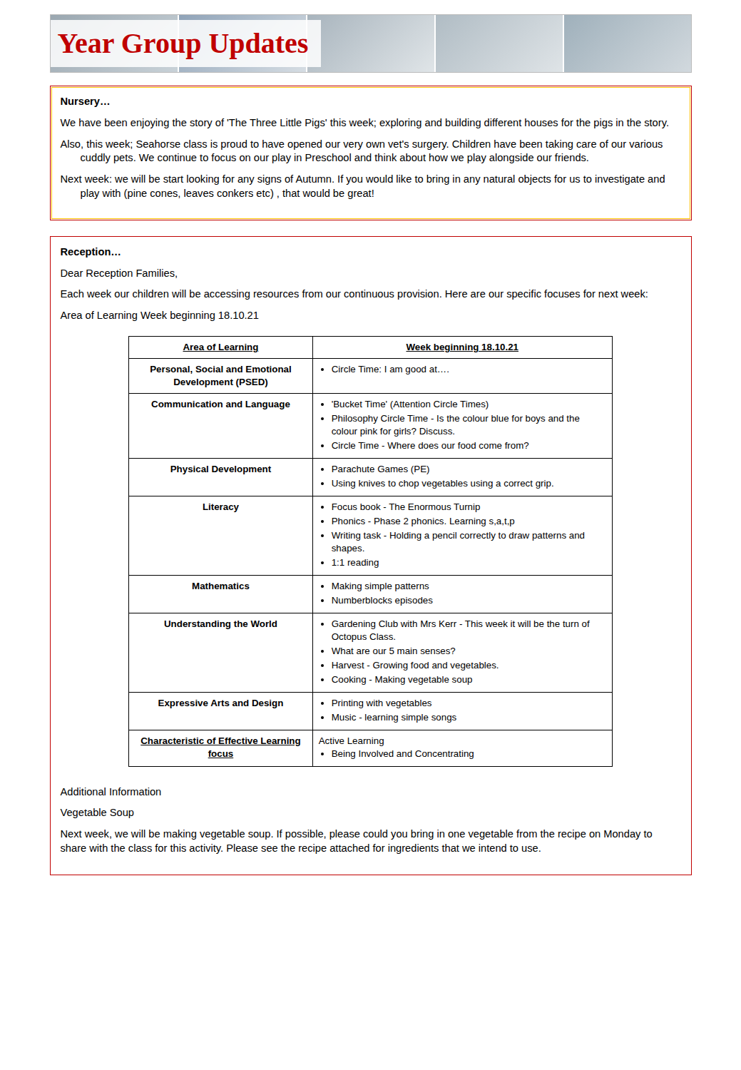Year Group Updates
Nursery…
We have been enjoying the story of 'The Three Little Pigs' this week; exploring and building different houses for the pigs in the story.
Also, this week; Seahorse class is proud to have opened our very own vet's surgery. Children have been taking care of our various cuddly pets. We continue to focus on our play in Preschool and think about how we play alongside our friends.
Next week: we will be start looking for any signs of Autumn. If you would like to bring in any natural objects for us to investigate and play with (pine cones, leaves conkers etc) , that would be great!
Reception…
Dear Reception Families,
Each week our children will be accessing resources from our continuous provision. Here are our specific focuses for next week:
Area of Learning Week beginning 18.10.21
| Area of Learning | Week beginning 18.10.21 |
| --- | --- |
| Personal, Social and Emotional Development (PSED) | Circle Time: I am good at…. |
| Communication and Language | 'Bucket Time' (Attention Circle Times) Philosophy Circle Time - Is the colour blue for boys and the colour pink for girls? Discuss. Circle Time - Where does our food come from? |
| Physical Development | Parachute Games (PE) Using knives to chop vegetables using a correct grip. |
| Literacy | Focus book - The Enormous Turnip Phonics - Phase 2 phonics. Learning s,a,t,p Writing task - Holding a pencil correctly to draw patterns and shapes. 1:1 reading |
| Mathematics | Making simple patterns Numberblocks episodes |
| Understanding the World | Gardening Club with Mrs Kerr - This week it will be the turn of Octopus Class. What are our 5 main senses? Harvest - Growing food and vegetables. Cooking - Making vegetable soup |
| Expressive Arts and Design | Printing with vegetables Music - learning simple songs |
| Characteristic of Effective Learning focus | Active Learning Being Involved and Concentrating |
Additional Information
Vegetable Soup
Next week, we will be making vegetable soup. If possible, please could you bring in one vegetable from the recipe on Monday to share with the class for this activity. Please see the recipe attached for ingredients that we intend to use.